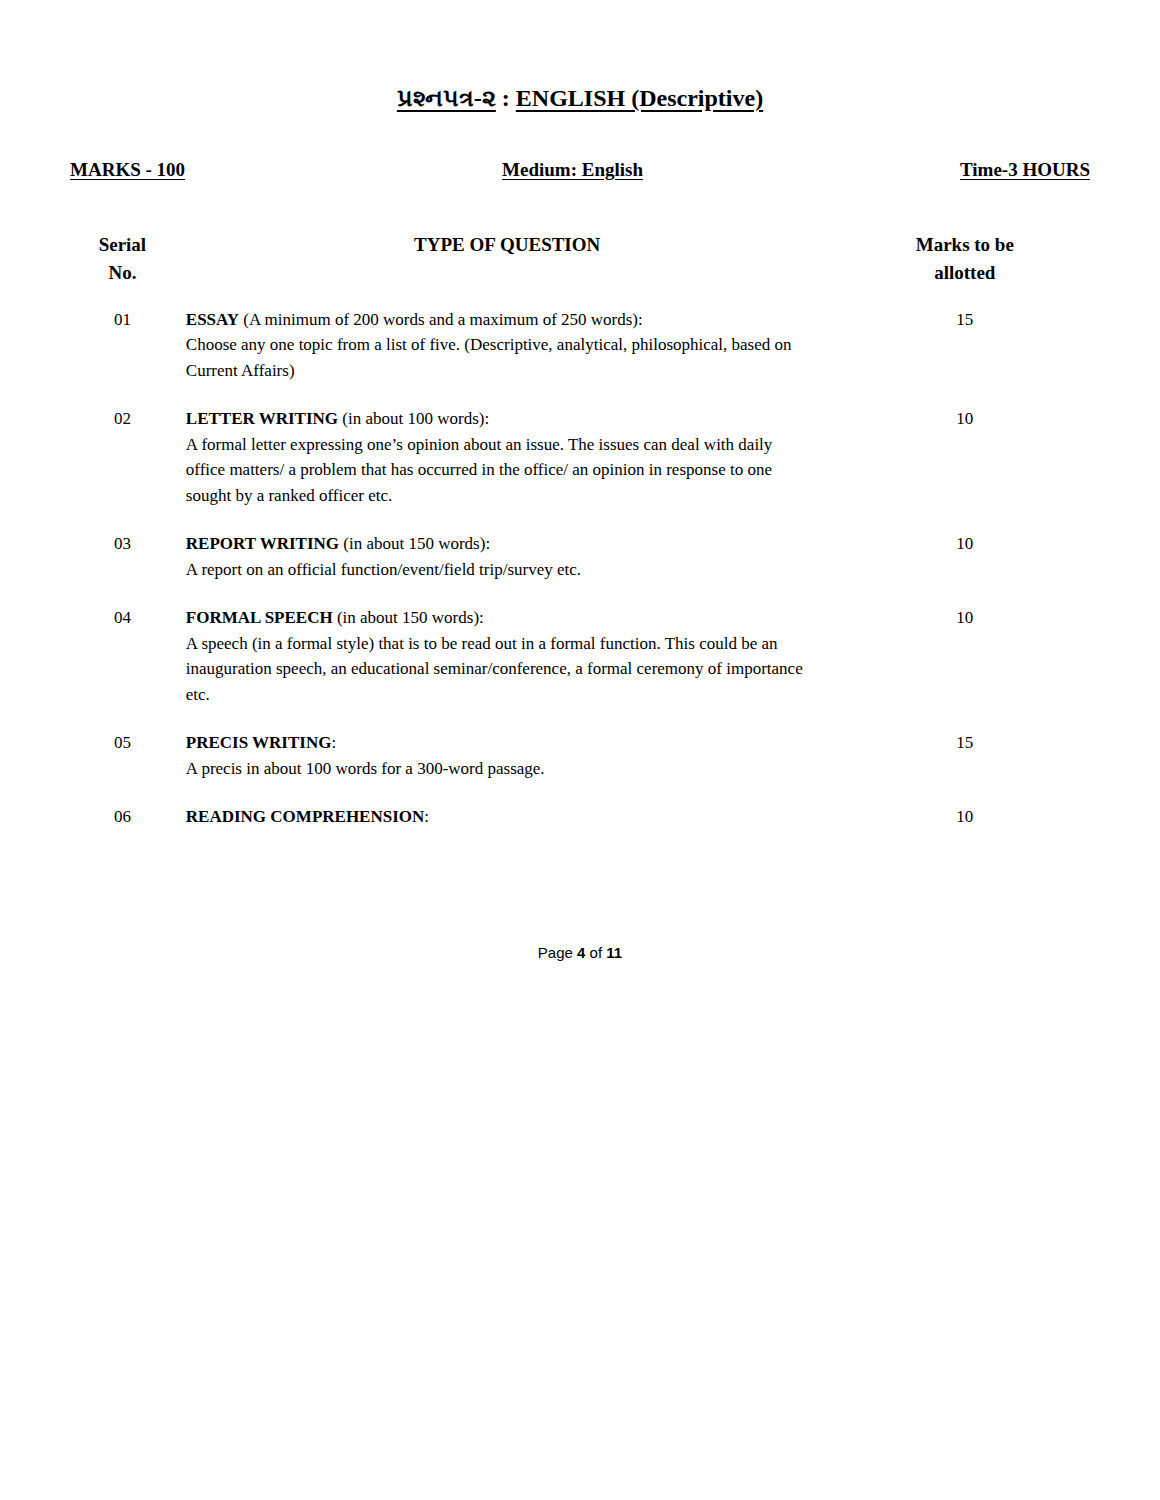પ્રશ્નપત્ર-૨ : ENGLISH (Descriptive)
MARKS - 100 Medium: English Time-3 HOURS
| Serial No. | TYPE OF QUESTION | Marks to be allotted |
| --- | --- | --- |
| 01 | ESSAY (A minimum of 200 words and a maximum of 250 words): Choose any one topic from a list of five. (Descriptive, analytical, philosophical, based on Current Affairs) | 15 |
| 02 | LETTER WRITING (in about 100 words): A formal letter expressing one’s opinion about an issue. The issues can deal with daily office matters/ a problem that has occurred in the office/ an opinion in response to one sought by a ranked officer etc. | 10 |
| 03 | REPORT WRITING (in about 150 words): A report on an official function/event/field trip/survey etc. | 10 |
| 04 | FORMAL SPEECH (in about 150 words): A speech (in a formal style) that is to be read out in a formal function. This could be an inauguration speech, an educational seminar/conference, a formal ceremony of importance etc. | 10 |
| 05 | PRECIS WRITING : A precis in about 100 words for a 300-word passage. | 15 |
| 06 | READING COMPREHENSION : | 10 |
Page 4 of 11